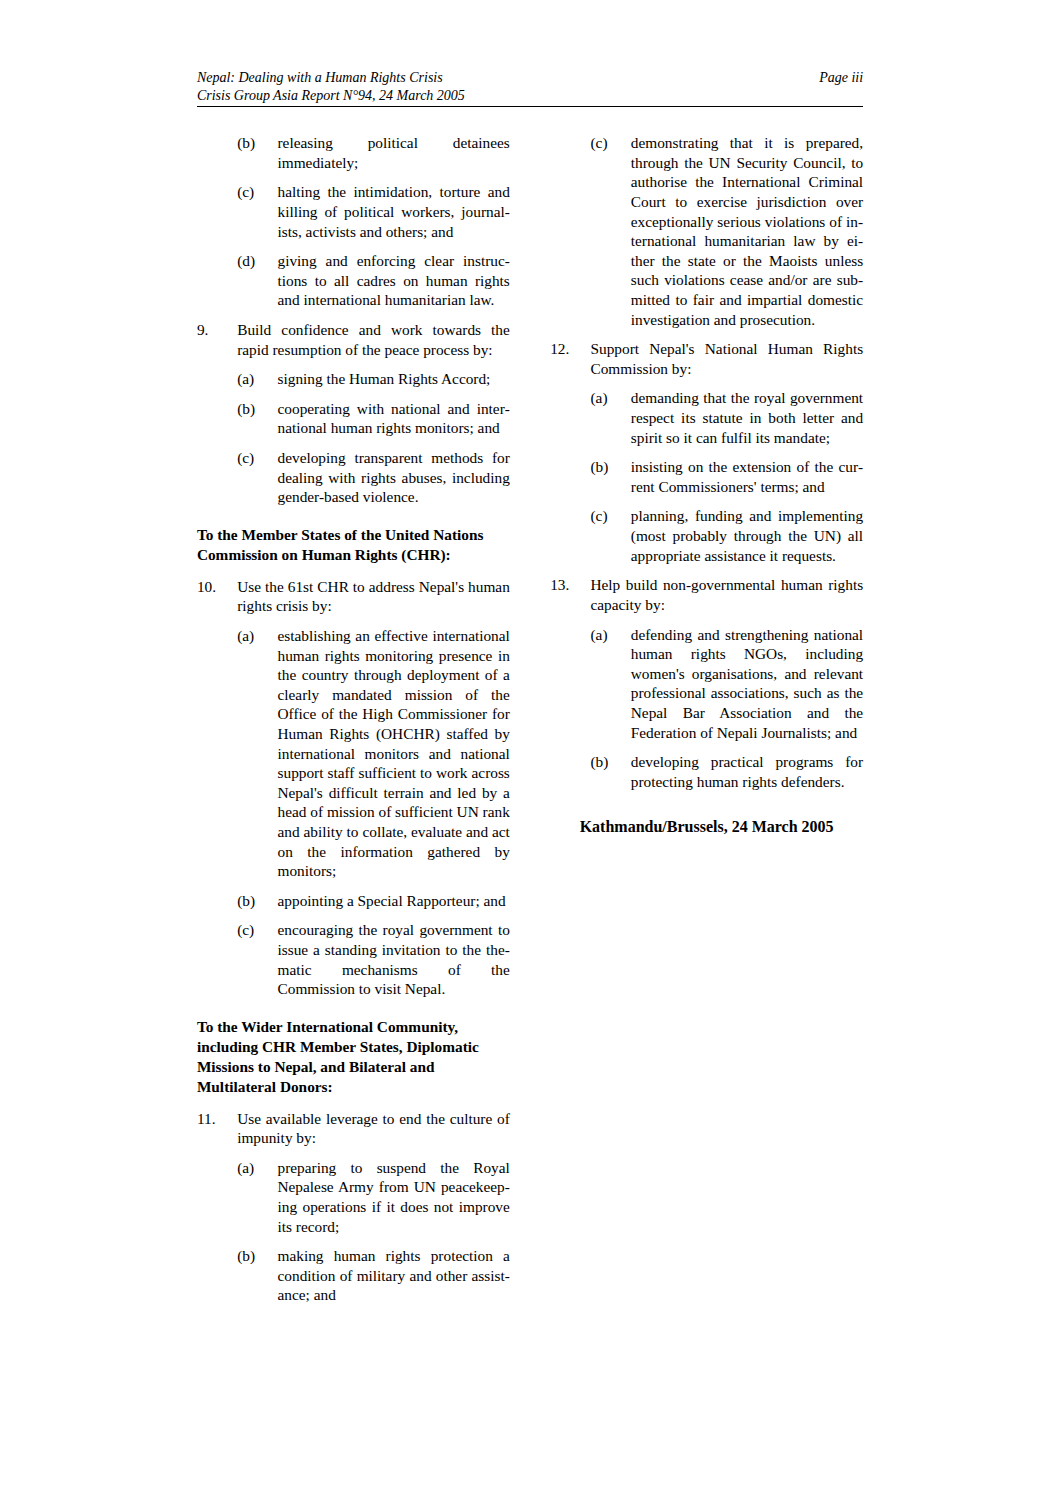Nepal: Dealing with a Human Rights Crisis
Crisis Group Asia Report N°94, 24 March 2005
Page iii
(b)
releasing political detainees immediately;
(c)
halting the intimidation, torture and killing of political workers, journalists, activists and others; and
(d)
giving and enforcing clear instructions to all cadres on human rights and international humanitarian law.
9.
Build confidence and work towards the rapid resumption of the peace process by:
(a)
signing the Human Rights Accord;
(b)
cooperating with national and international human rights monitors; and
(c)
developing transparent methods for dealing with rights abuses, including gender-based violence.
To the Member States of the United Nations Commission on Human Rights (CHR):
10.
Use the 61st CHR to address Nepal's human rights crisis by:
(a)
establishing an effective international human rights monitoring presence in the country through deployment of a clearly mandated mission of the Office of the High Commissioner for Human Rights (OHCHR) staffed by international monitors and national support staff sufficient to work across Nepal's difficult terrain and led by a head of mission of sufficient UN rank and ability to collate, evaluate and act on the information gathered by monitors;
(b)
appointing a Special Rapporteur; and
(c)
encouraging the royal government to issue a standing invitation to the thematic mechanisms of the Commission to visit Nepal.
To the Wider International Community, including CHR Member States, Diplomatic Missions to Nepal, and Bilateral and Multilateral Donors:
11.
Use available leverage to end the culture of impunity by:
(a)
preparing to suspend the Royal Nepalese Army from UN peacekeeping operations if it does not improve its record;
(b)
making human rights protection a condition of military and other assistance; and
(c)
demonstrating that it is prepared, through the UN Security Council, to authorise the International Criminal Court to exercise jurisdiction over exceptionally serious violations of international humanitarian law by either the state or the Maoists unless such violations cease and/or are submitted to fair and impartial domestic investigation and prosecution.
12.
Support Nepal's National Human Rights Commission by:
(a)
demanding that the royal government respect its statute in both letter and spirit so it can fulfil its mandate;
(b)
insisting on the extension of the current Commissioners' terms; and
(c)
planning, funding and implementing (most probably through the UN) all appropriate assistance it requests.
13.
Help build non-governmental human rights capacity by:
(a)
defending and strengthening national human rights NGOs, including women's organisations, and relevant professional associations, such as the Nepal Bar Association and the Federation of Nepali Journalists; and
(b)
developing practical programs for protecting human rights defenders.
Kathmandu/Brussels, 24 March 2005